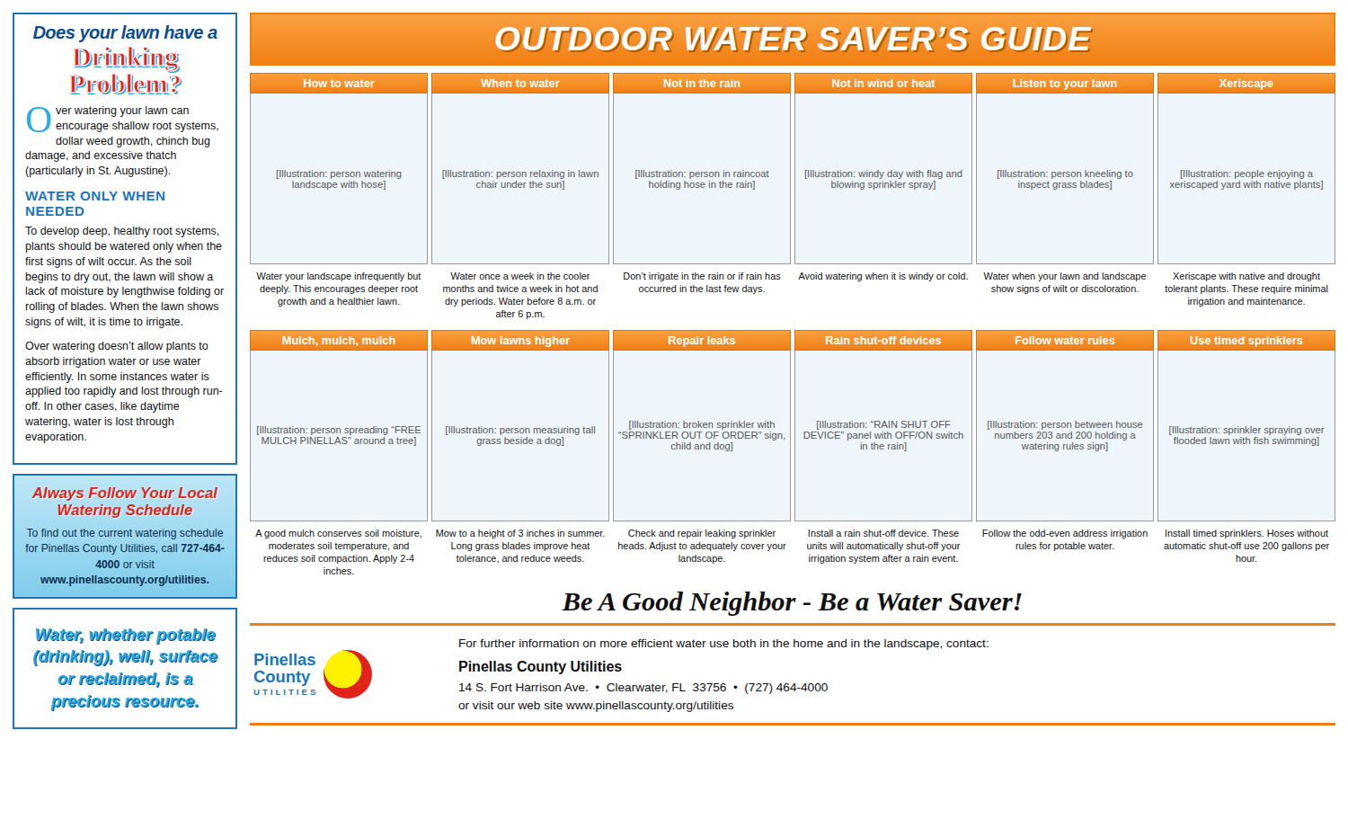Does your lawn have a Drinking Problem?
Over watering your lawn can encourage shallow root systems, dollar weed growth, chinch bug damage, and excessive thatch (particularly in St. Augustine).
WATER ONLY WHEN NEEDED
To develop deep, healthy root systems, plants should be watered only when the first signs of wilt occur. As the soil begins to dry out, the lawn will show a lack of moisture by lengthwise folding or rolling of blades. When the lawn shows signs of wilt, it is time to irrigate.
Over watering doesn’t allow plants to absorb irrigation water or use water efficiently. In some instances water is applied too rapidly and lost through run-off. In other cases, like daytime watering, water is lost through evaporation.
Always Follow Your Local
Watering Schedule
To find out the current watering schedule for Pinellas County Utilities, call 727-464-4000 or visit www.pinellascounty.org/utilities.
Water, whether potable (drinking), well, surface or reclaimed, is a precious resource.
OUTDOOR WATER SAVER’S GUIDE
How to water
[Illustration: person watering landscape with hose]
Water your landscape infrequently but deeply. This encourages deeper root growth and a healthier lawn.
When to water
[Illustration: person relaxing in lawn chair under the sun]
Water once a week in the cooler months and twice a week in hot and dry periods. Water before 8 a.m. or after 6 p.m.
Not in the rain
[Illustration: person in raincoat holding hose in the rain]
Don’t irrigate in the rain or if rain has occurred in the last few days.
Not in wind or heat
[Illustration: windy day with flag and blowing sprinkler spray]
Avoid watering when it is windy or cold.
Listen to your lawn
[Illustration: person kneeling to inspect grass blades]
Water when your lawn and landscape show signs of wilt or discoloration.
Xeriscape
[Illustration: people enjoying a xeriscaped yard with native plants]
Xeriscape with native and drought tolerant plants. These require minimal irrigation and maintenance.
Mulch, mulch, mulch
[Illustration: person spreading “FREE MULCH PINELLAS” around a tree]
A good mulch conserves soil moisture, moderates soil temperature, and reduces soil compaction. Apply 2-4 inches.
Mow lawns higher
[Illustration: person measuring tall grass beside a dog]
Mow to a height of 3 inches in summer. Long grass blades improve heat tolerance, and reduce weeds.
Repair leaks
[Illustration: broken sprinkler with “SPRINKLER OUT OF ORDER” sign, child and dog]
Check and repair leaking sprinkler heads. Adjust to adequately cover your landscape.
Rain shut-off devices
[Illustration: “RAIN SHUT OFF DEVICE” panel with OFF/ON switch in the rain]
Install a rain shut-off device. These units will automatically shut-off your irrigation system after a rain event.
Follow water rules
[Illustration: person between house numbers 203 and 200 holding a watering rules sign]
Follow the odd-even address irrigation rules for potable water.
Use timed sprinklers
[Illustration: sprinkler spraying over flooded lawn with fish swimming]
Install timed sprinklers. Hoses without automatic shut-off use 200 gallons per hour.
Be A Good Neighbor - Be a Water Saver!
Pinellas
County UTILITIES
For further information on more efficient water use both in the home and in the landscape, contact:
Pinellas County Utilities
14 S. Fort Harrison Ave. • Clearwater, FL 33756 • (727) 464-4000
or visit our web site www.pinellascounty.org/utilities